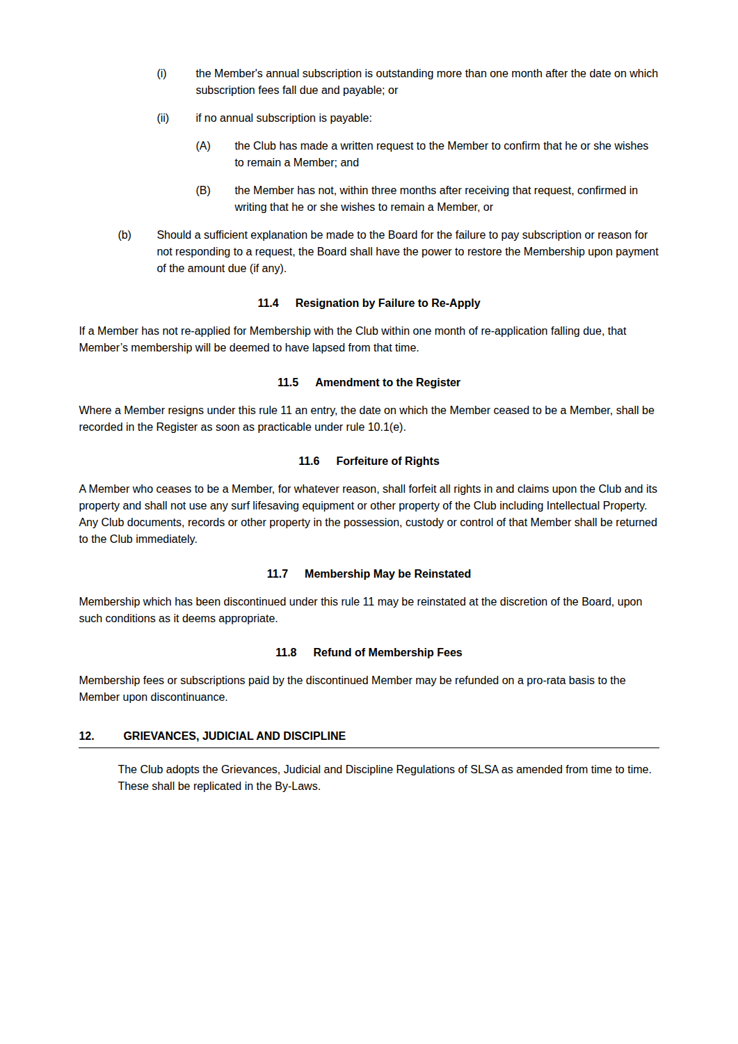(i) the Member's annual subscription is outstanding more than one month after the date on which subscription fees fall due and payable; or
(ii) if no annual subscription is payable:
(A) the Club has made a written request to the Member to confirm that he or she wishes to remain a Member; and
(B) the Member has not, within three months after receiving that request, confirmed in writing that he or she wishes to remain a Member, or
(b) Should a sufficient explanation be made to the Board for the failure to pay subscription or reason for not responding to a request, the Board shall have the power to restore the Membership upon payment of the amount due (if any).
11.4 Resignation by Failure to Re-Apply
If a Member has not re-applied for Membership with the Club within one month of re-application falling due, that Member’s membership will be deemed to have lapsed from that time.
11.5 Amendment to the Register
Where a Member resigns under this rule 11 an entry, the date on which the Member ceased to be a Member, shall be recorded in the Register as soon as practicable under rule 10.1(e).
11.6 Forfeiture of Rights
A Member who ceases to be a Member, for whatever reason, shall forfeit all rights in and claims upon the Club and its property and shall not use any surf lifesaving equipment or other property of the Club including Intellectual Property. Any Club documents, records or other property in the possession, custody or control of that Member shall be returned to the Club immediately.
11.7 Membership May be Reinstated
Membership which has been discontinued under this rule 11 may be reinstated at the discretion of the Board, upon such conditions as it deems appropriate.
11.8 Refund of Membership Fees
Membership fees or subscriptions paid by the discontinued Member may be refunded on a pro-rata basis to the Member upon discontinuance.
12. GRIEVANCES, JUDICIAL AND DISCIPLINE
The Club adopts the Grievances, Judicial and Discipline Regulations of SLSA as amended from time to time. These shall be replicated in the By-Laws.